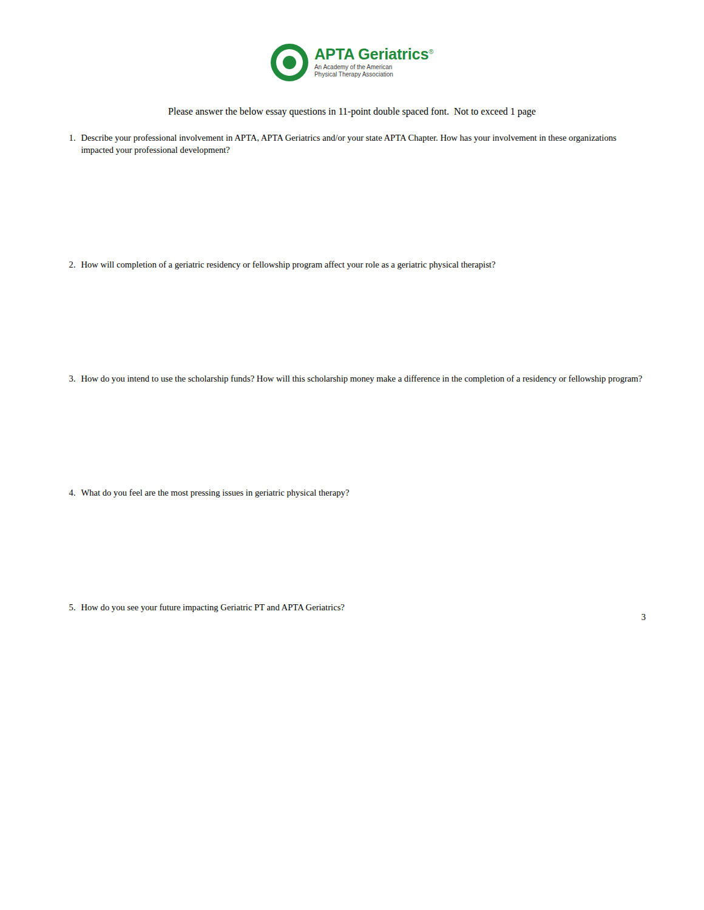APTA Geriatrics®
An Academy of the American
Physical Therapy Association
Please answer the below essay questions in 11-point double spaced font. Not to exceed 1 page
Describe your professional involvement in APTA, APTA Geriatrics and/or your state APTA Chapter. How has your involvement in these organizations impacted your professional development?
How will completion of a geriatric residency or fellowship program affect your role as a geriatric physical therapist?
How do you intend to use the scholarship funds? How will this scholarship money make a difference in the completion of a residency or fellowship program?
What do you feel are the most pressing issues in geriatric physical therapy?
How do you see your future impacting Geriatric PT and APTA Geriatrics?
3